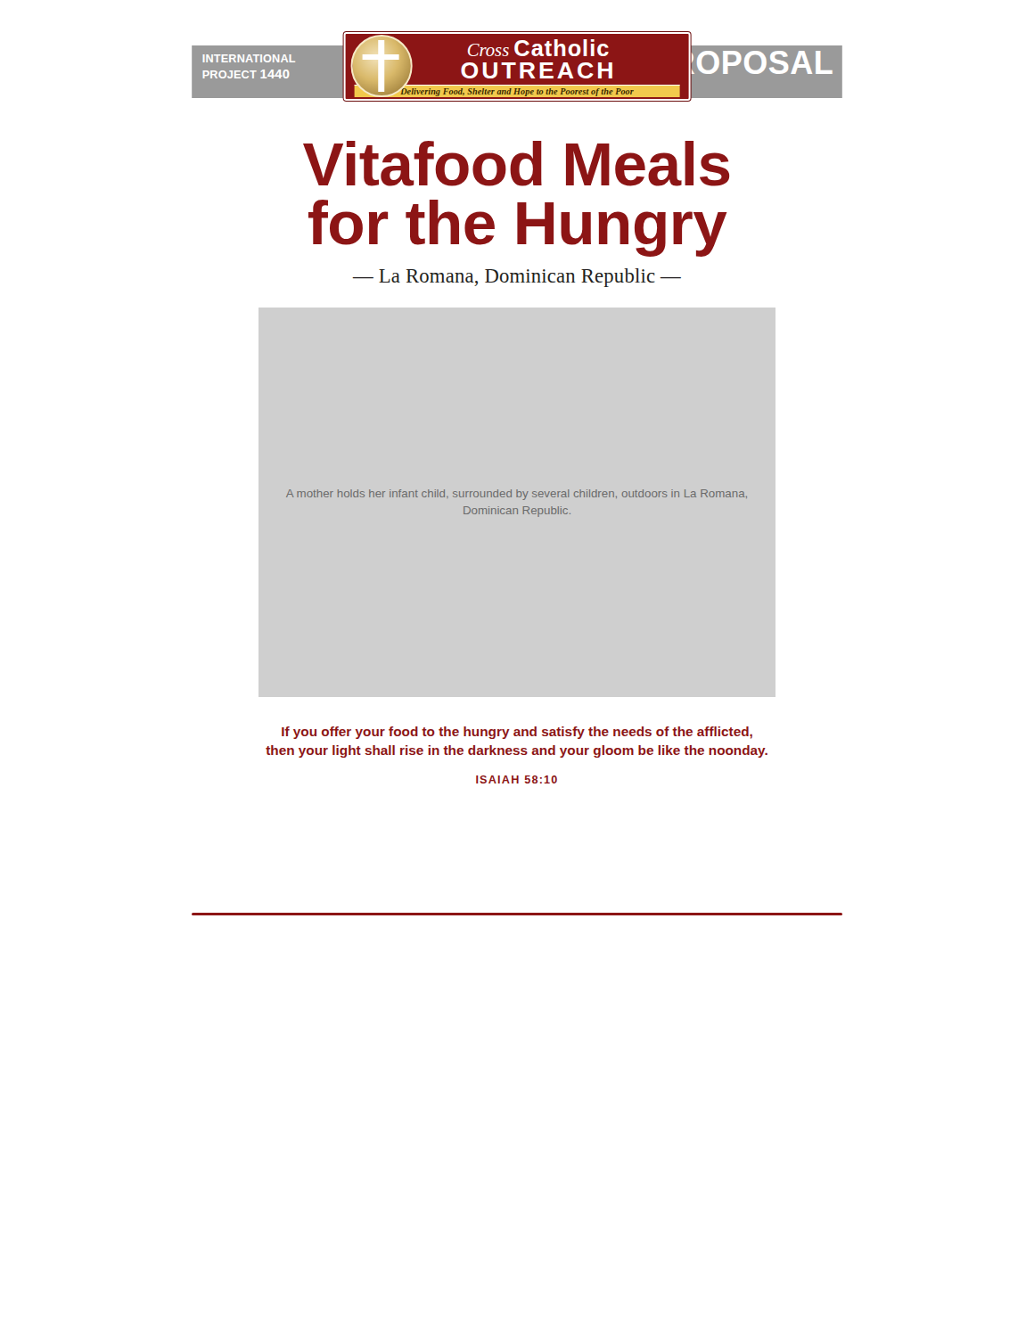INTERNATIONAL
PROJECT 1440
PROPOSAL
Cross Catholic
OUTREACH
Delivering Food, Shelter and Hope to the Poorest of the Poor
Vitafood Meals
for the Hungry
— La Romana, Dominican Republic —
A mother holds her infant child, surrounded by several children, outdoors in La Romana, Dominican Republic.
If you offer your food to the hungry and satisfy the needs of the afflicted,
then your light shall rise in the darkness and your gloom be like the noonday.
ISAIAH 58:10